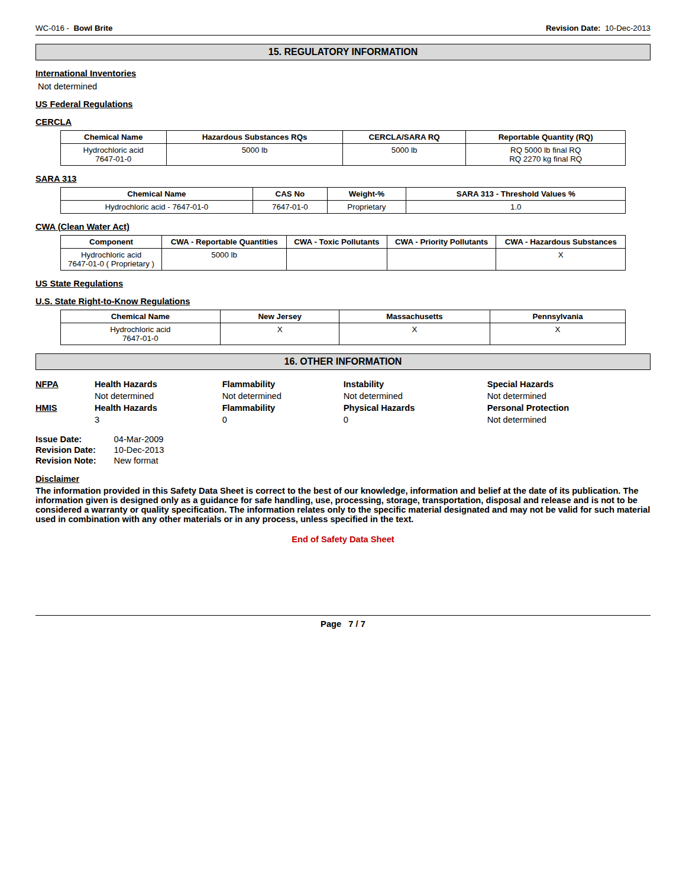WC-016 - Bowl Brite
Revision Date: 10-Dec-2013
15. REGULATORY INFORMATION
International Inventories
Not determined
US Federal Regulations
CERCLA
| Chemical Name | Hazardous Substances RQs | CERCLA/SARA RQ | Reportable Quantity (RQ) |
| --- | --- | --- | --- |
| Hydrochloric acid 7647-01-0 | 5000 lb | 5000 lb | RQ 5000 lb final RQ RQ 2270 kg final RQ |
SARA 313
| Chemical Name | CAS No | Weight-% | SARA 313 - Threshold Values % |
| --- | --- | --- | --- |
| Hydrochloric acid - 7647-01-0 | 7647-01-0 | Proprietary | 1.0 |
CWA (Clean Water Act)
| Component | CWA - Reportable Quantities | CWA - Toxic Pollutants | CWA - Priority Pollutants | CWA - Hazardous Substances |
| --- | --- | --- | --- | --- |
| Hydrochloric acid 7647-01-0 ( Proprietary ) | 5000 lb | | | X |
US State Regulations
U.S. State Right-to-Know Regulations
| Chemical Name | New Jersey | Massachusetts | Pennsylvania |
| --- | --- | --- | --- |
| Hydrochloric acid 7647-01-0 | X | X | X |
16. OTHER INFORMATION
| NFPA | Health Hazards | Flammability | Instability | Special Hazards |
| | Not determined | Not determined | Not determined | Not determined |
| HMIS | Health Hazards | Flammability | Physical Hazards | Personal Protection |
| | 3 | 0 | 0 | Not determined |
| Issue Date: | 04-Mar-2009 |
| Revision Date: | 10-Dec-2013 |
| Revision Note: | New format |
Disclaimer
The information provided in this Safety Data Sheet is correct to the best of our knowledge, information and belief at the date of its publication. The information given is designed only as a guidance for safe handling, use, processing, storage, transportation, disposal and release and is not to be considered a warranty or quality specification. The information relates only to the specific material designated and may not be valid for such material used in combination with any other materials or in any process, unless specified in the text.
End of Safety Data Sheet
Page 7 / 7